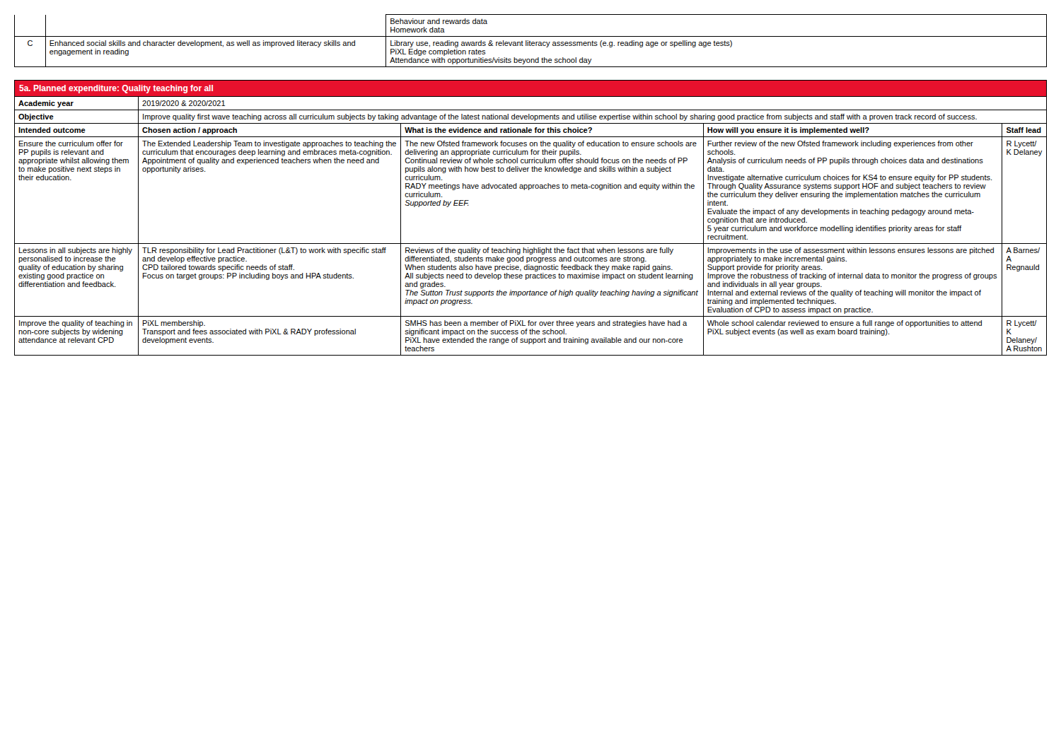| | | Behaviour and rewards data Homework data |
| C | Enhanced social skills and character development, as well as improved literacy skills and engagement in reading | Library use, reading awards & relevant literacy assessments (e.g. reading age or spelling age tests) PiXL Edge completion rates Attendance with opportunities/visits beyond the school day |
| 5a. Planned expenditure: Quality teaching for all |
| Academic year | 2019/2020 & 2020/2021 |
| Objective | Improve quality first wave teaching across all curriculum subjects by taking advantage of the latest national developments and utilise expertise within school by sharing good practice from subjects and staff with a proven track record of success. |
| Intended outcome | Chosen action / approach | What is the evidence and rationale for this choice? | How will you ensure it is implemented well? | Staff lead |
| Ensure the curriculum offer for PP pupils is relevant and appropriate whilst allowing them to make positive next steps in their education. | The Extended Leadership Team to investigate approaches to teaching the curriculum that encourages deep learning and embraces meta-cognition. Appointment of quality and experienced teachers when the need and opportunity arises. | The new Ofsted framework focuses on the quality of education to ensure schools are delivering an appropriate curriculum for their pupils. Continual review of whole school curriculum offer should focus on the needs of PP pupils along with how best to deliver the knowledge and skills within a subject curriculum. RADY meetings have advocated approaches to meta-cognition and equity within the curriculum. Supported by EEF. | Further review of the new Ofsted framework including experiences from other schools. Analysis of curriculum needs of PP pupils through choices data and destinations data. Investigate alternative curriculum choices for KS4 to ensure equity for PP students. Through Quality Assurance systems support HOF and subject teachers to review the curriculum they deliver ensuring the implementation matches the curriculum intent. Evaluate the impact of any developments in teaching pedagogy around meta-cognition that are introduced. 5 year curriculum and workforce modelling identifies priority areas for staff recruitment. | R Lycett/ K Delaney |
| Lessons in all subjects are highly personalised to increase the quality of education by sharing existing good practice on differentiation and feedback. | TLR responsibility for Lead Practitioner (L&T) to work with specific staff and develop effective practice. CPD tailored towards specific needs of staff. Focus on target groups: PP including boys and HPA students. | Reviews of the quality of teaching highlight the fact that when lessons are fully differentiated, students make good progress and outcomes are strong. When students also have precise, diagnostic feedback they make rapid gains. All subjects need to develop these practices to maximise impact on student learning and grades. The Sutton Trust supports the importance of high quality teaching having a significant impact on progress. | Improvements in the use of assessment within lessons ensures lessons are pitched appropriately to make incremental gains. Support provide for priority areas. Improve the robustness of tracking of internal data to monitor the progress of groups and individuals in all year groups. Internal and external reviews of the quality of teaching will monitor the impact of training and implemented techniques. Evaluation of CPD to assess impact on practice. | A Barnes/ A Regnauld |
| Improve the quality of teaching in non-core subjects by widening attendance at relevant CPD | PiXL membership. Transport and fees associated with PiXL & RADY professional development events. | SMHS has been a member of PiXL for over three years and strategies have had a significant impact on the success of the school. PiXL have extended the range of support and training available and our non-core teachers | Whole school calendar reviewed to ensure a full range of opportunities to attend PiXL subject events (as well as exam board training). | R Lycett/ K Delaney/ A Rushton |